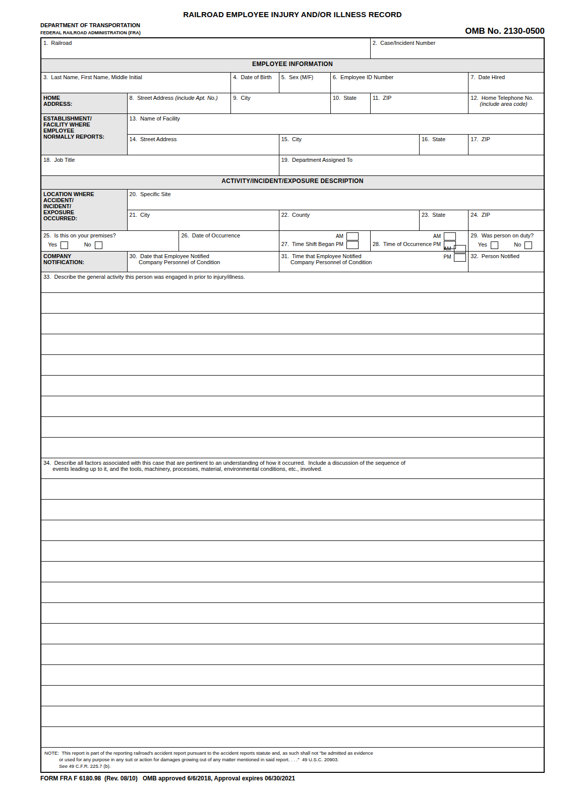RAILROAD EMPLOYEE INJURY AND/OR ILLNESS RECORD
DEPARTMENT OF TRANSPORTATION
FEDERAL RAILROAD ADMINISTRATION (FRA)
OMB No. 2130-0500
| 1. Railroad | 2. Case/Incident Number |
| EMPLOYEE INFORMATION |
| 3. Last Name, First Name, Middle Initial | 4. Date of Birth | 5. Sex (M/F) | 6. Employee ID Number | 7. Date Hired |
| HOME ADDRESS: | 8. Street Address (include Apt. No.) | 9. City | 10. State | 11. ZIP | 12. Home Telephone No. (include area code) |
| ESTABLISHMENT/ FACILITY WHERE EMPLOYEE NORMALLY REPORTS: | 13. Name of Facility |
| 14. Street Address | 15. City | 16. State | 17. ZIP |
| 18. Job Title | 19. Department Assigned To |
| ACTIVITY/INCIDENT/EXPOSURE DESCRIPTION |
| LOCATION WHERE ACCIDENT/ INCIDENT/ EXPOSURE OCCURRED: | 20. Specific Site |
| 21. City | 22. County | 23. State | 24. ZIP |
| 25. Is this on your premises? Yes No | 26. Date of Occurrence | 27. Time Shift Began AM PM | 28. Time of Occurrence AM PM | 29. Was person on duty? Yes No |
| COMPANY NOTIFICATION: | 30. Date that Employee Notified Company Personnel of Condition | 31. Time that Employee Notified Company Personnel of Condition AM PM | 32. Person Notified |
| 33. Describe the general activity this person was engaged in prior to injury/illness. |
| 34. Describe all factors associated with this case that are pertinent to an understanding of how it occurred. Include a discussion of the sequence of events leading up to it, and the tools, machinery, processes, material, environmental conditions, etc., involved. |
| NOTE: This report is part of the reporting railroad's accident report pursuant to the accident reports statute and, as such shall not "be admitted as evidence or used for any purpose in any suit or action for damages growing out of any matter mentioned in said report. . . ." 49 U.S.C. 20903. See 49 C.F.R. 225.7 (b). |
FORM FRA F 6180.98 (Rev. 08/10) OMB approved 6/6/2018, Approval expires 06/30/2021